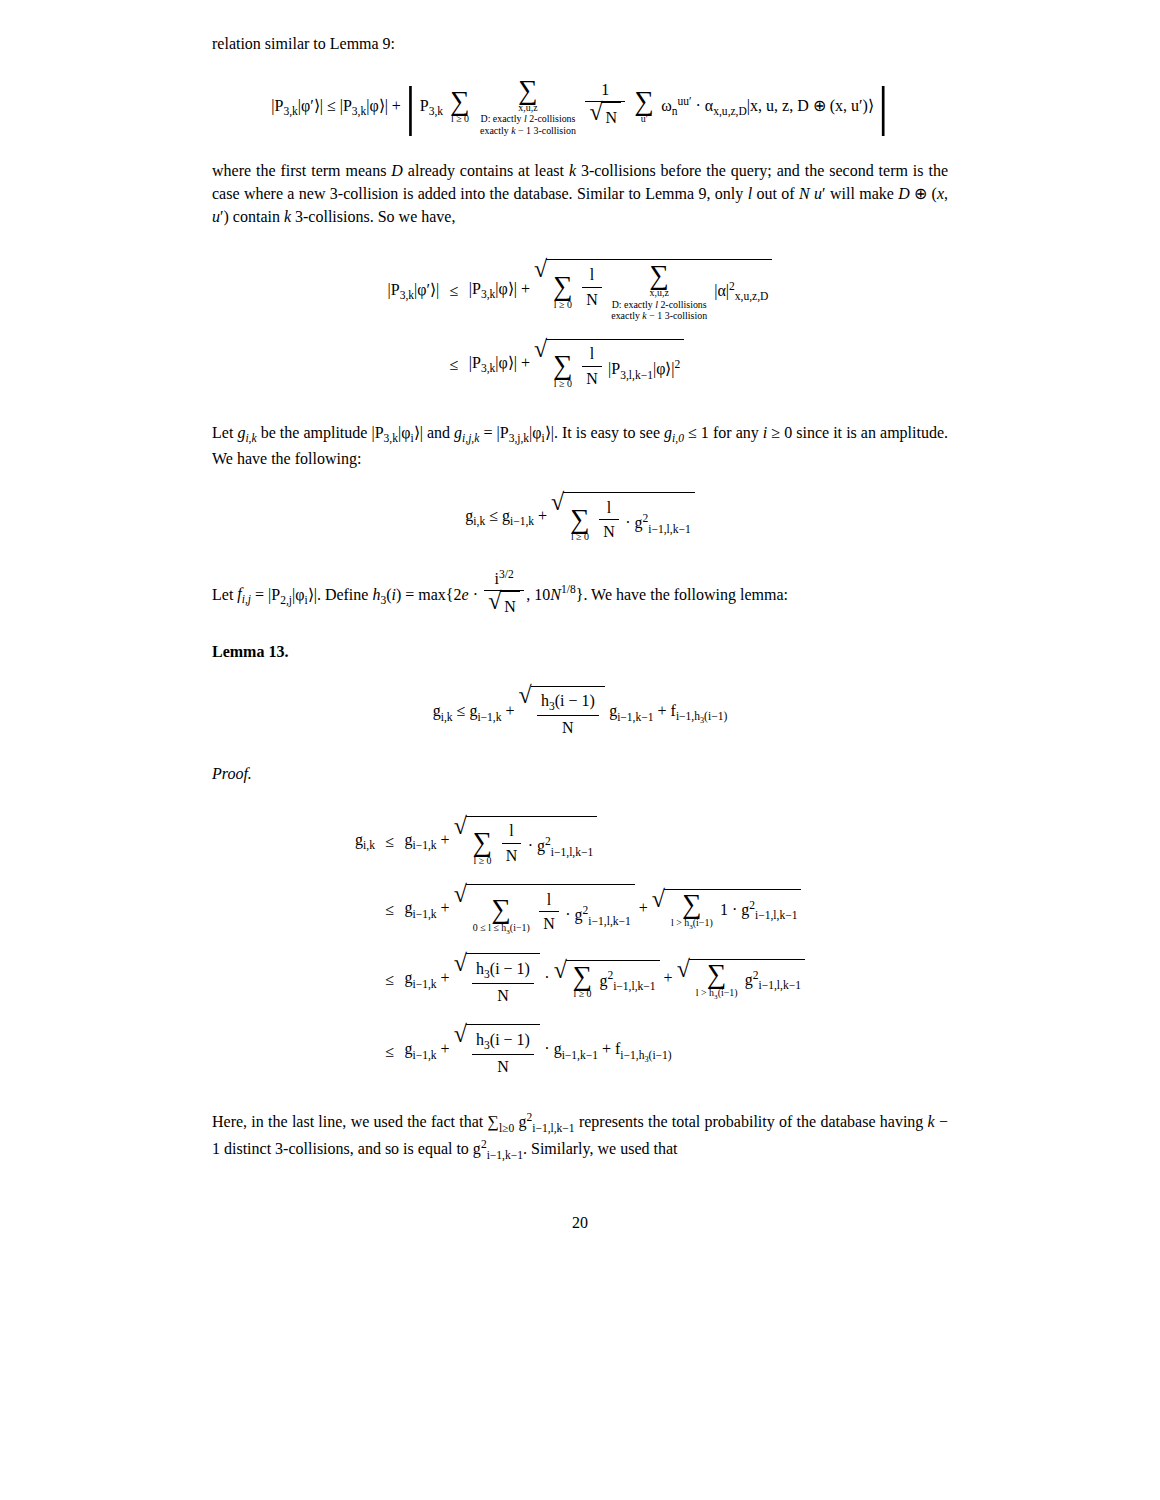relation similar to Lemma 9:
|P3,k|φ′⟩| ≤ |P3,k|φ⟩| + | P3,k ∑l ≥ 0 ∑x,u,z D: exactly l 2-collisions exactly k − 1 3-collision 1 N ∑u′ ωnuu′ · αx,u,z,D|x, u, z, D ⊕ (x, u′)⟩ |
where the first term means D already contains at least k 3-collisions before the query; and the second term is the case where a new 3-collision is added into the database. Similar to Lemma 9, only l out of N u′ will make D ⊕ (x, u′) contain k 3-collisions. So we have,
| /P 3,k /φ′⟩/ | ≤ | /P 3,k /φ⟩/ + ∑ l ≥ 0 l N ∑ x,u,z D: exactly l 2-collisions exactly k − 1 3-collision /α/ 2 x,u,z,D |
| | ≤ | /P 3,k /φ⟩/ + ∑ l ≥ 0 l N /P 3,l,k−1 /φ⟩/ 2 |
Let gi,k be the amplitude |P3,k|φi⟩| and gi,j,k = |P3,j,k|φi⟩|. It is easy to see gi,0 ≤ 1 for any i ≥ 0 since it is an amplitude. We have the following:
gi,k ≤ gi−1,k + ∑l ≥ 0 lN · g2i−1,l,k−1
Let fi,j = |P2,j|φi⟩|. Define h3(i) = max{2e · i3/2 N, 10N1/8}. We have the following lemma:
Lemma 13.
gi,k ≤ gi−1,k + h3(i − 1) N gi−1,k−1 + fi−1,h3(i−1)
Proof.
| g i,k | ≤ | g i−1,k + ∑ l ≥ 0 l N · g 2 i−1,l,k−1 |
| | ≤ | g i−1,k + ∑ 0 ≤ l ≤ h 3 (i−1) l N · g 2 i−1,l,k−1 + ∑ l > h 3 (i−1) 1 · g 2 i−1,l,k−1 |
| | ≤ | g i−1,k + h 3 (i − 1) N · ∑ l ≥ 0 g 2 i−1,l,k−1 + ∑ l > h 3 (i−1) g 2 i−1,l,k−1 |
| | ≤ | g i−1,k + h 3 (i − 1) N · g i−1,k−1 + f i−1,h 3 (i−1) |
Here, in the last line, we used the fact that ∑l≥0 g2i−1,l,k−1 represents the total probability of the database having k − 1 distinct 3-collisions, and so is equal to g2i−1,k−1. Similarly, we used that
20